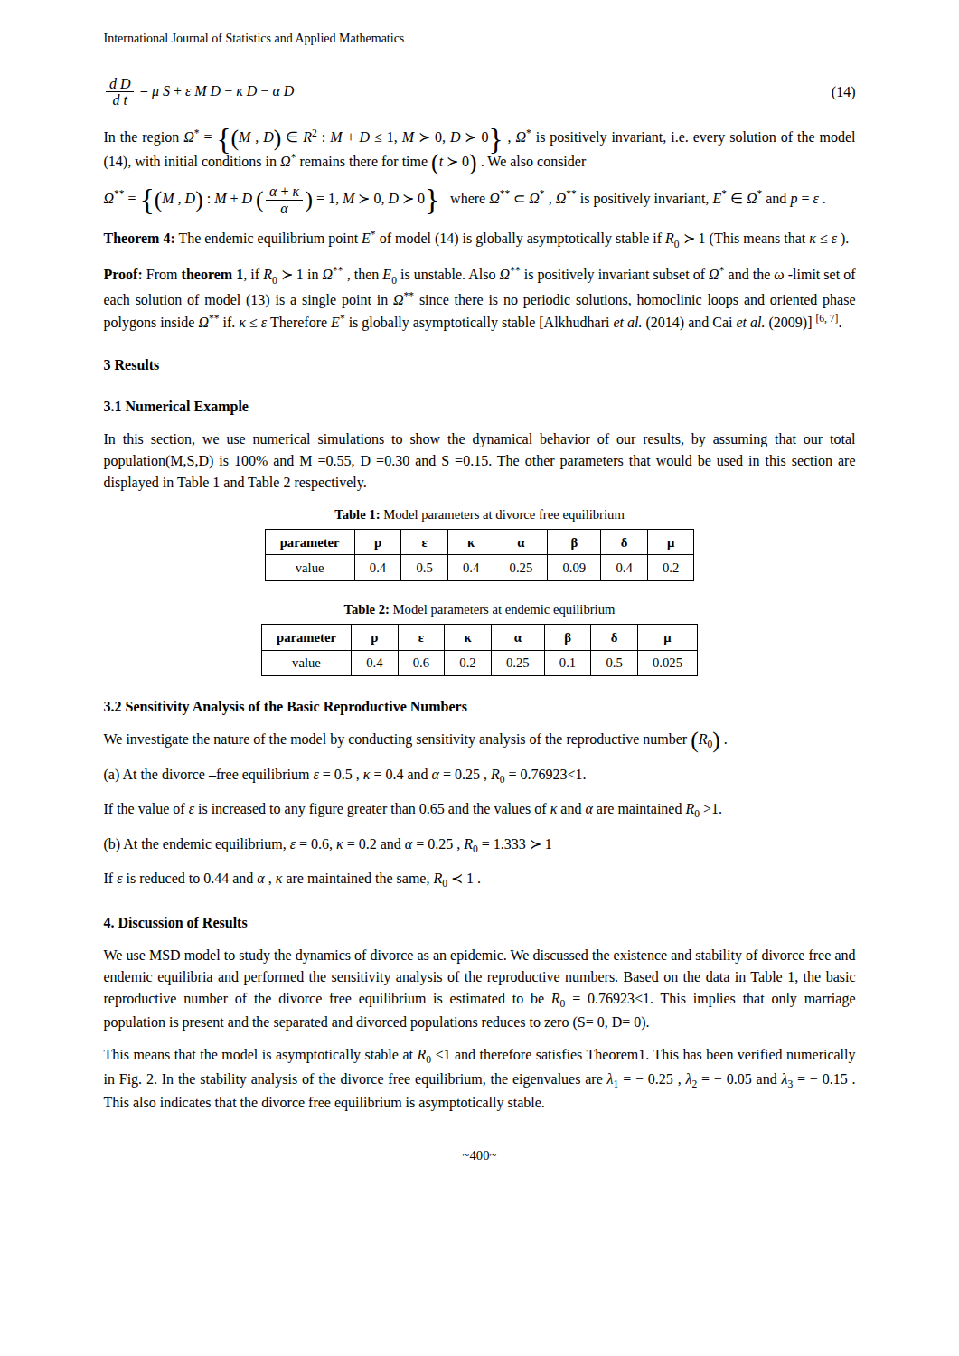International Journal of Statistics and Applied Mathematics
d D d t = μ S + ε M D − κ D − α D
(14)
In the region Ω* = {(M , D) ∈ R2 : M + D ≤ 1, M ≻ 0, D ≻ 0} , Ω* is positively invariant, i.e. every solution of the model (14), with initial conditions in Ω* remains there for time (t ≻ 0) . We also consider
Ω** = {(M , D) : M + D (α + κ α) = 1, M ≻ 0, D ≻ 0} where Ω** ⊂ Ω* , Ω** is positively invariant, E* ∈ Ω* and p = ε .
Theorem 4: The endemic equilibrium point E* of model (14) is globally asymptotically stable if R0 ≻ 1 (This means that κ ≤ ε ).
Proof: From theorem 1, if R0 ≻ 1 in Ω** , then E0 is unstable. Also Ω** is positively invariant subset of Ω* and the ω -limit set of each solution of model (13) is a single point in Ω** since there is no periodic solutions, homoclinic loops and oriented phase polygons inside Ω** if. κ ≤ ε Therefore E* is globally asymptotically stable [Alkhudhari et al. (2014) and Cai et al. (2009)] [6, 7].
3 Results
3.1 Numerical Example
In this section, we use numerical simulations to show the dynamical behavior of our results, by assuming that our total population(M,S,D) is 100% and M =0.55, D =0.30 and S =0.15. The other parameters that would be used in this section are displayed in Table 1 and Table 2 respectively.
Table 1: Model parameters at divorce free equilibrium
| parameter | p | ε | κ | α | β | δ | μ |
| --- | --- | --- | --- | --- | --- | --- | --- |
| value | 0.4 | 0.5 | 0.4 | 0.25 | 0.09 | 0.4 | 0.2 |
Table 2: Model parameters at endemic equilibrium
| parameter | p | ε | κ | α | β | δ | μ |
| --- | --- | --- | --- | --- | --- | --- | --- |
| value | 0.4 | 0.6 | 0.2 | 0.25 | 0.1 | 0.5 | 0.025 |
3.2 Sensitivity Analysis of the Basic Reproductive Numbers
We investigate the nature of the model by conducting sensitivity analysis of the reproductive number (R0) .
(a) At the divorce –free equilibrium ε = 0.5 , κ = 0.4 and α = 0.25 , R0 = 0.76923<1.
If the value of ε is increased to any figure greater than 0.65 and the values of κ and α are maintained R0 >1.
(b) At the endemic equilibrium, ε = 0.6, κ = 0.2 and α = 0.25 , R0 = 1.333 ≻ 1
If ε is reduced to 0.44 and α , κ are maintained the same, R0 ≺ 1 .
4. Discussion of Results
We use MSD model to study the dynamics of divorce as an epidemic. We discussed the existence and stability of divorce free and endemic equilibria and performed the sensitivity analysis of the reproductive numbers. Based on the data in Table 1, the basic reproductive number of the divorce free equilibrium is estimated to be R0 = 0.76923<1. This implies that only marriage population is present and the separated and divorced populations reduces to zero (S= 0, D= 0).
This means that the model is asymptotically stable at R0 <1 and therefore satisfies Theorem1. This has been verified numerically in Fig. 2. In the stability analysis of the divorce free equilibrium, the eigenvalues are λ1 = − 0.25 , λ2 = − 0.05 and λ3 = − 0.15 . This also indicates that the divorce free equilibrium is asymptotically stable.
~400~